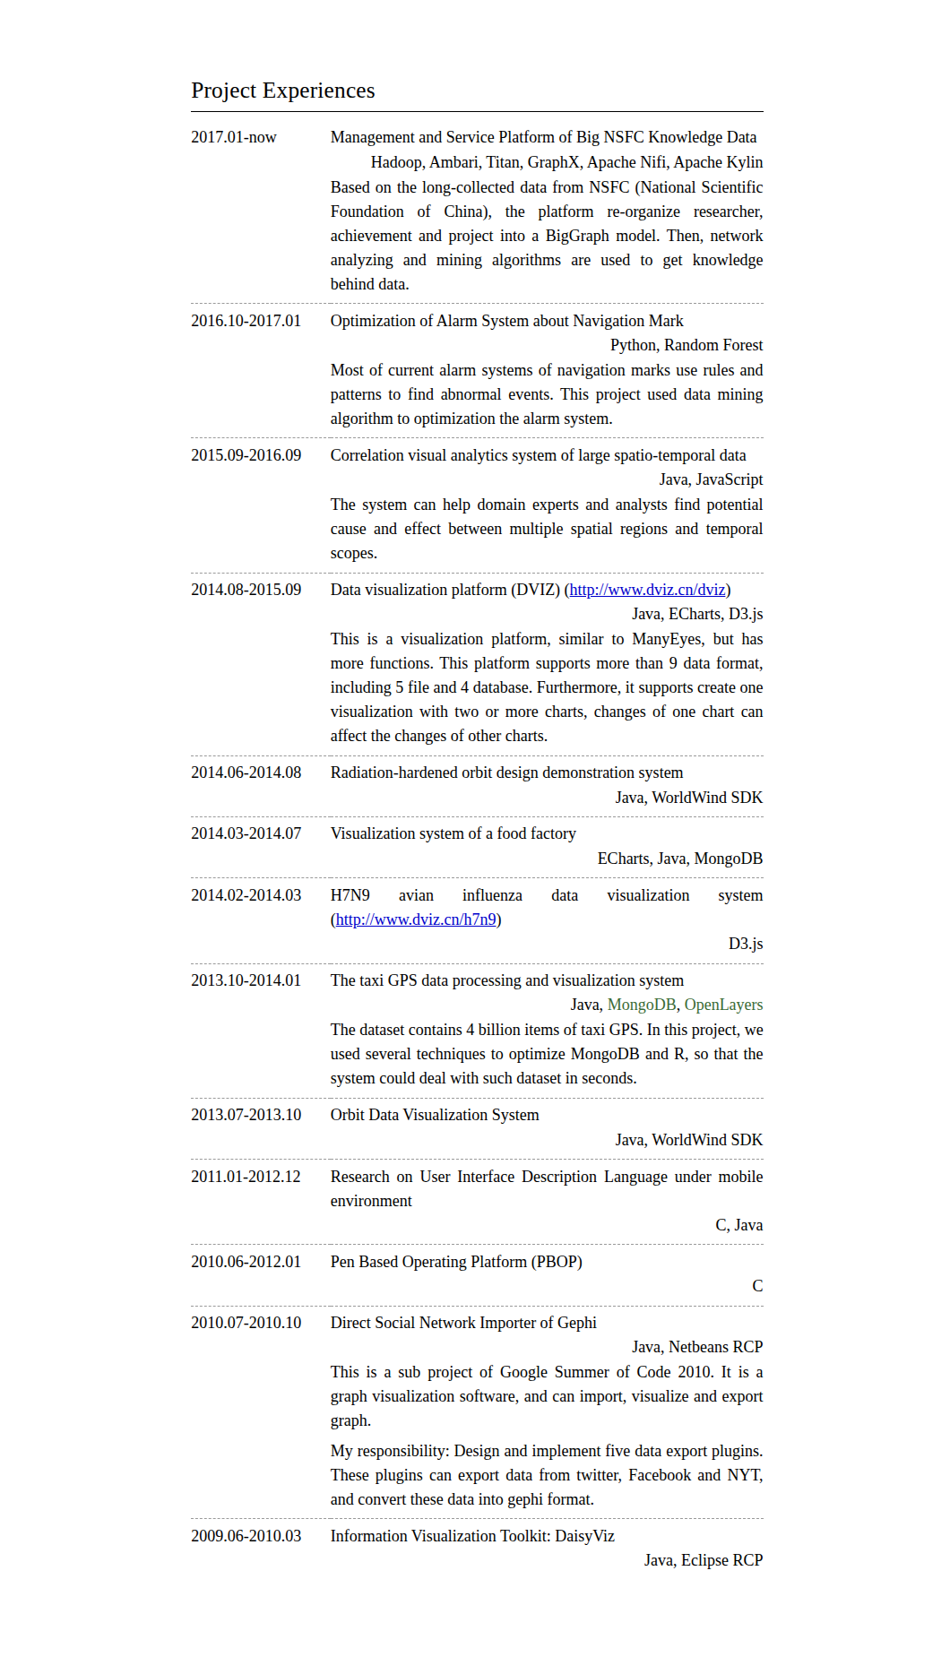Project Experiences
| 2017.01-now | Management and Service Platform of Big NSFC Knowledge Data Hadoop, Ambari, Titan, GraphX, Apache Nifi, Apache Kylin Based on the long-collected data from NSFC (National Scientific Foundation of China), the platform re-organize researcher, achievement and project into a BigGraph model. Then, network analyzing and mining algorithms are used to get knowledge behind data. |
| 2016.10-2017.01 | Optimization of Alarm System about Navigation Mark Python, Random Forest Most of current alarm systems of navigation marks use rules and patterns to find abnormal events. This project used data mining algorithm to optimization the alarm system. |
| 2015.09-2016.09 | Correlation visual analytics system of large spatio-temporal data Java, JavaScript The system can help domain experts and analysts find potential cause and effect between multiple spatial regions and temporal scopes. |
| 2014.08-2015.09 | Data visualization platform (DVIZ) ( http://www.dviz.cn/dviz ) Java, ECharts, D3.js This is a visualization platform, similar to ManyEyes, but has more functions. This platform supports more than 9 data format, including 5 file and 4 database. Furthermore, it supports create one visualization with two or more charts, changes of one chart can affect the changes of other charts. |
| 2014.06-2014.08 | Radiation-hardened orbit design demonstration system Java, WorldWind SDK |
| 2014.03-2014.07 | Visualization system of a food factory ECharts, Java, MongoDB |
| 2014.02-2014.03 | H7N9 avian influenza data visualization system ( http://www.dviz.cn/h7n9 ) D3.js |
| 2013.10-2014.01 | The taxi GPS data processing and visualization system Java, MongoDB , OpenLayers The dataset contains 4 billion items of taxi GPS. In this project, we used several techniques to optimize MongoDB and R, so that the system could deal with such dataset in seconds. |
| 2013.07-2013.10 | Orbit Data Visualization System Java, WorldWind SDK |
| 2011.01-2012.12 | Research on User Interface Description Language under mobile environment C, Java |
| 2010.06-2012.01 | Pen Based Operating Platform (PBOP) C |
| 2010.07-2010.10 | Direct Social Network Importer of Gephi Java, Netbeans RCP This is a sub project of Google Summer of Code 2010. It is a graph visualization software, and can import, visualize and export graph. My responsibility: Design and implement five data export plugins. These plugins can export data from twitter, Facebook and NYT, and convert these data into gephi format. |
| 2009.06-2010.03 | Information Visualization Toolkit: DaisyViz Java, Eclipse RCP |